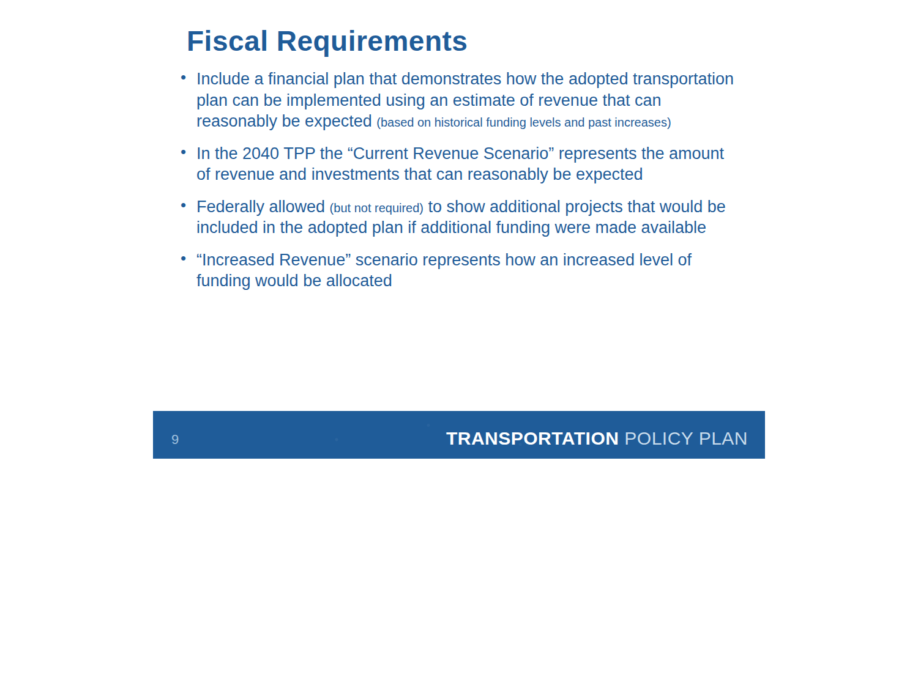Fiscal Requirements
Include a financial plan that demonstrates how the adopted transportation plan can be implemented using an estimate of revenue that can reasonably be expected (based on historical funding levels and past increases)
In the 2040 TPP the “Current Revenue Scenario” represents the amount of revenue and investments that can reasonably be expected
Federally allowed (but not required) to show additional projects that would be included in the adopted plan if additional funding were made available
“Increased Revenue” scenario represents how an increased level of funding would be allocated
9
TRANSPORTATION POLICY PLAN